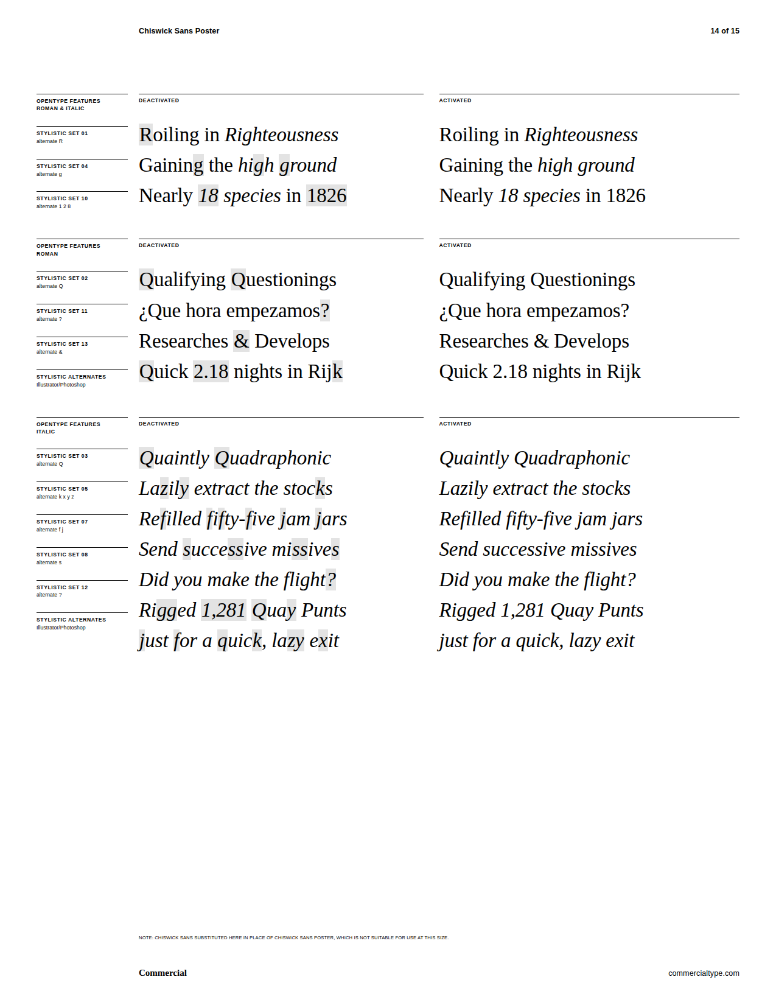Chiswick Sans Poster
14 of 15
Opentype featuresRoman & italic
Stylistic set 01 alternate R
Stylistic set 04 alternate g
Stylistic set 10 alternate 1 2 8
Deactivated
Roiling in Righteousness
Gaining the high ground
Nearly 18 species in 1826
Activated
Roiling in Righteousness
Gaining the high ground
Nearly 18 species in 1826
Opentype featuresRoman
Stylistic set 02 alternate Q
Stylistic set 11 alternate ?
Stylistic set 13 alternate &
Stylistic alternates Illustrator/Photoshop
Deactivated
Qualifying Questionings
¿Que hora empezamos?
Researches & Develops
Quick 2.18 nights in Rijk
Activated
Qualifying Questionings
¿Que hora empezamos?
Researches & Develops
Quick 2.18 nights in Rijk
Opentype featuresItalic
Stylistic set 03 alternate Q
Stylistic set 05 alternate k x y z
Stylistic set 07 alternate f j
Stylistic set 08 alternate s
Stylistic set 12 alternate ?
Stylistic alternates Illustrator/Photoshop
Deactivated
Quaintly Quadraphonic
Lazily extract the stocks
Refilled fifty-five jam jars
Send successive missives
Did you make the flight?
Rigged 1,281 Quay Punts
just for a quick, lazy exit
Activated
Quaintly Quadraphonic
Lazily extract the stocks
Refilled fifty-five jam jars
Send successive missives
Did you make the flight?
Rigged 1,281 Quay Punts
just for a quick, lazy exit
NOTE: CHISWICK SANS SUBSTITUTED HERE IN PLACE OF CHISWICK SANS POSTER, WHICH IS NOT SUITABLE FOR USE AT THIS SIZE.
Commercial
commercialtype.com